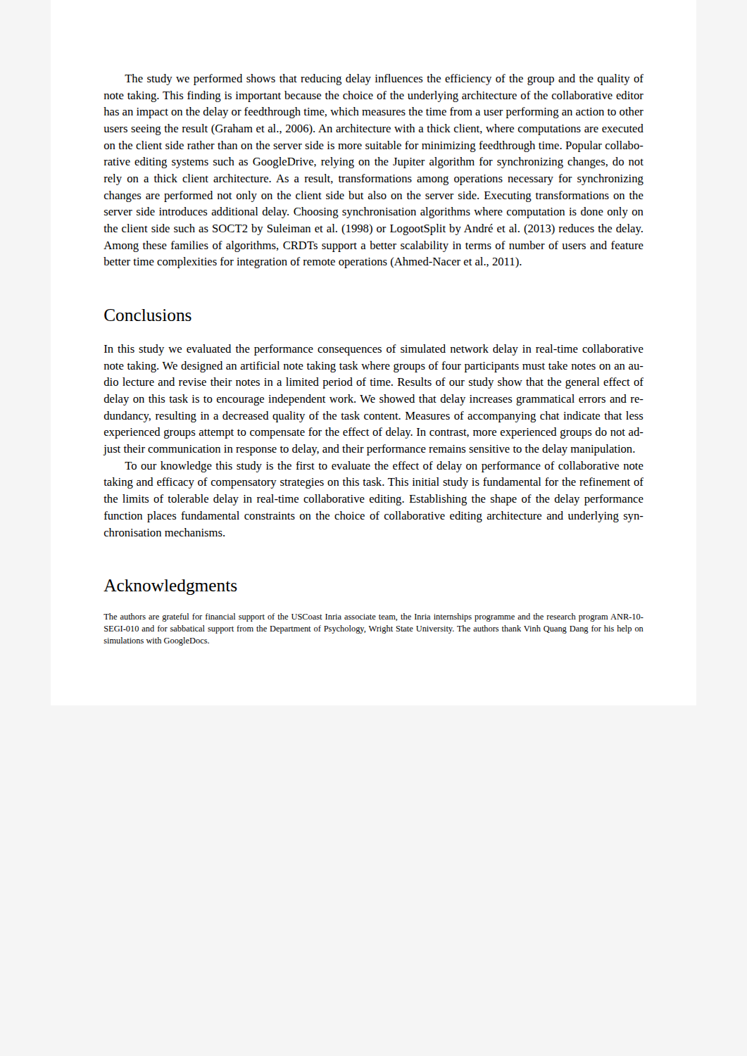The study we performed shows that reducing delay influences the efficiency of the group and the quality of note taking. This finding is important because the choice of the underlying architecture of the collaborative editor has an impact on the delay or feedthrough time, which measures the time from a user performing an action to other users seeing the result (Graham et al., 2006). An architecture with a thick client, where computations are executed on the client side rather than on the server side is more suitable for minimizing feedthrough time. Popular collaborative editing systems such as GoogleDrive, relying on the Jupiter algorithm for synchronizing changes, do not rely on a thick client architecture. As a result, transformations among operations necessary for synchronizing changes are performed not only on the client side but also on the server side. Executing transformations on the server side introduces additional delay. Choosing synchronisation algorithms where computation is done only on the client side such as SOCT2 by Suleiman et al. (1998) or LogootSplit by André et al. (2013) reduces the delay. Among these families of algorithms, CRDTs support a better scalability in terms of number of users and feature better time complexities for integration of remote operations (Ahmed-Nacer et al., 2011).
Conclusions
In this study we evaluated the performance consequences of simulated network delay in real-time collaborative note taking. We designed an artificial note taking task where groups of four participants must take notes on an audio lecture and revise their notes in a limited period of time. Results of our study show that the general effect of delay on this task is to encourage independent work. We showed that delay increases grammatical errors and redundancy, resulting in a decreased quality of the task content. Measures of accompanying chat indicate that less experienced groups attempt to compensate for the effect of delay. In contrast, more experienced groups do not adjust their communication in response to delay, and their performance remains sensitive to the delay manipulation.
To our knowledge this study is the first to evaluate the effect of delay on performance of collaborative note taking and efficacy of compensatory strategies on this task. This initial study is fundamental for the refinement of the limits of tolerable delay in real-time collaborative editing. Establishing the shape of the delay performance function places fundamental constraints on the choice of collaborative editing architecture and underlying synchronisation mechanisms.
Acknowledgments
The authors are grateful for financial support of the USCoast Inria associate team, the Inria internships programme and the research program ANR-10-SEGI-010 and for sabbatical support from the Department of Psychology, Wright State University. The authors thank Vinh Quang Dang for his help on simulations with GoogleDocs.